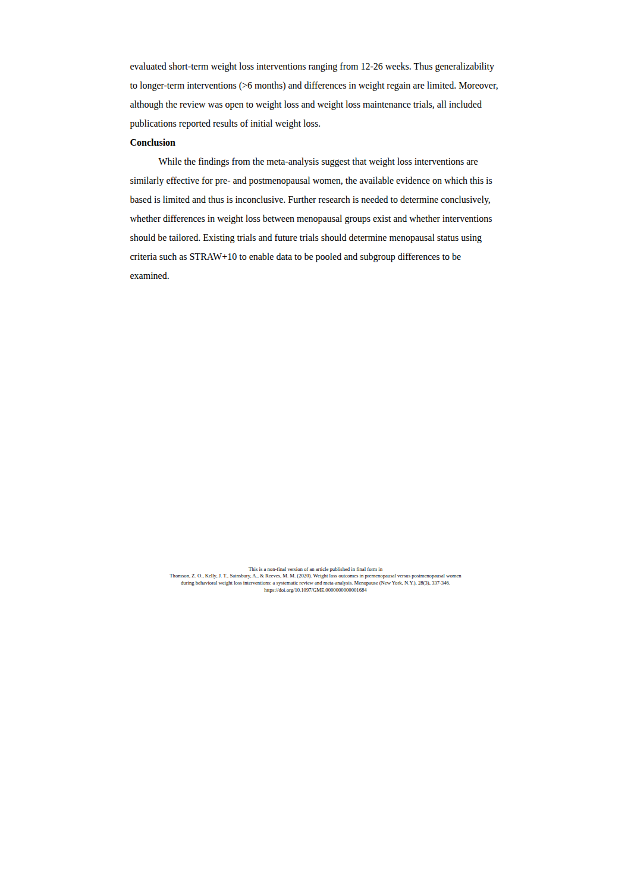evaluated short-term weight loss interventions ranging from 12-26 weeks. Thus generalizability to longer-term interventions (>6 months) and differences in weight regain are limited. Moreover, although the review was open to weight loss and weight loss maintenance trials, all included publications reported results of initial weight loss.
Conclusion
While the findings from the meta-analysis suggest that weight loss interventions are similarly effective for pre- and postmenopausal women, the available evidence on which this is based is limited and thus is inconclusive. Further research is needed to determine conclusively, whether differences in weight loss between menopausal groups exist and whether interventions should be tailored. Existing trials and future trials should determine menopausal status using criteria such as STRAW+10 to enable data to be pooled and subgroup differences to be examined.
This is a non-final version of an article published in final form in
Thomson, Z. O., Kelly, J. T., Sainsbury, A., & Reeves, M. M. (2020). Weight loss outcomes in premenopausal versus postmenopausal women
during behavioral weight loss interventions: a systematic review and meta-analysis. Menopause (New York, N.Y.), 28(3), 337-346.
https://doi.org/10.1097/GME.0000000000001684